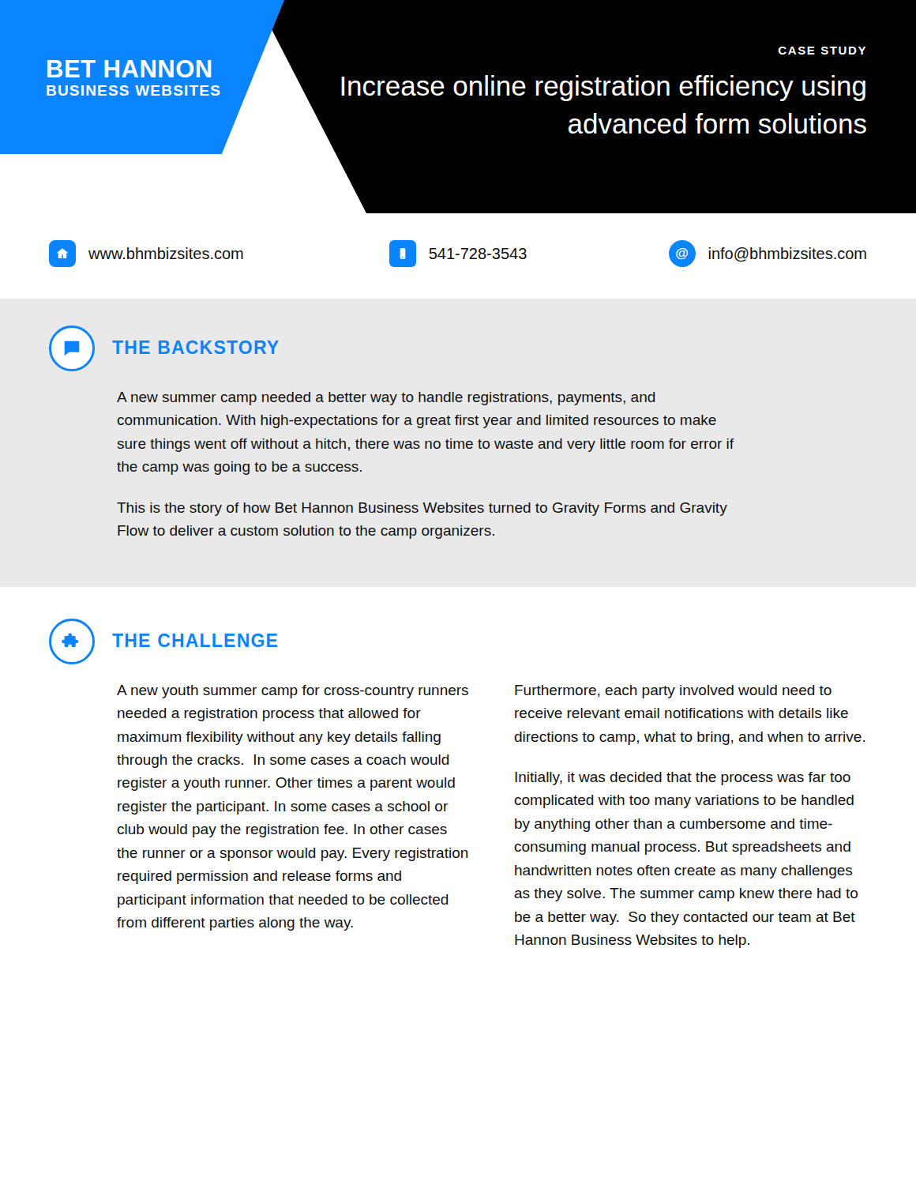BET HANNON BUSINESS WEBSITES
CASE STUDY
Increase online registration efficiency using advanced form solutions
www.bhmbizsites.com
541-728-3543
@ info@bhmbizsites.com
THE BACKSTORY
A new summer camp needed a better way to handle registrations, payments, and communication. With high-expectations for a great first year and limited resources to make sure things went off without a hitch, there was no time to waste and very little room for error if the camp was going to be a success.
This is the story of how Bet Hannon Business Websites turned to Gravity Forms and Gravity Flow to deliver a custom solution to the camp organizers.
THE CHALLENGE
A new youth summer camp for cross-country runners needed a registration process that allowed for maximum flexibility without any key details falling through the cracks. In some cases a coach would register a youth runner. Other times a parent would register the participant. In some cases a school or club would pay the registration fee. In other cases the runner or a sponsor would pay. Every registration required permission and release forms and participant information that needed to be collected from different parties along the way.
Furthermore, each party involved would need to receive relevant email notifications with details like directions to camp, what to bring, and when to arrive.
Initially, it was decided that the process was far too complicated with too many variations to be handled by anything other than a cumbersome and time-consuming manual process. But spreadsheets and handwritten notes often create as many challenges as they solve. The summer camp knew there had to be a better way. So they contacted our team at Bet Hannon Business Websites to help.